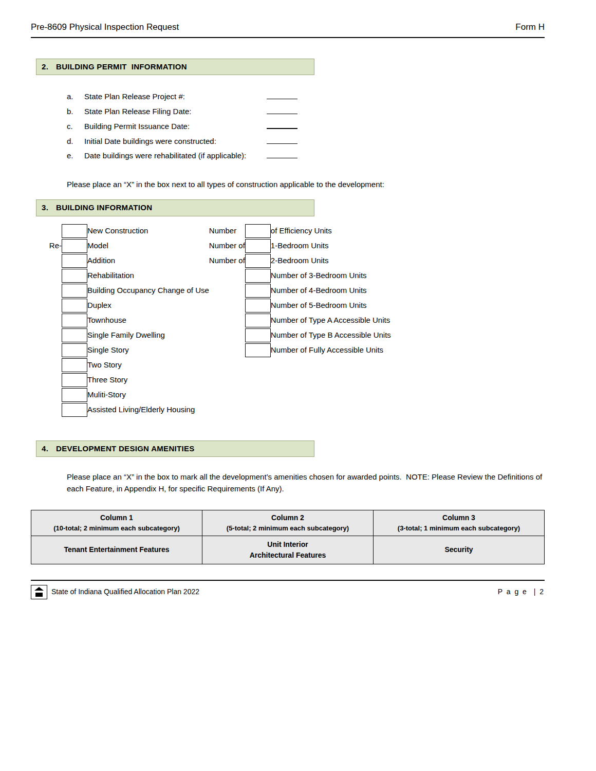Pre-8609 Physical Inspection Request Form H
2. BUILDING PERMIT INFORMATION
| a. | State Plan Release Project #: | |
| b. | State Plan Release Filing Date: | |
| c. | Building Permit Issuance Date: | |
| d. | Initial Date buildings were constructed: | |
| e. | Date buildings were rehabilitated (if applicable): | |
Please place an “X” in the box next to all types of construction applicable to the development:
3. BUILDING INFORMATION
| | | New Construction | Number | | of Efficiency Units |
| Re- | | Model | Number of | | 1-Bedroom Units |
| | | Addition | Number of | | 2-Bedroom Units |
| | | Rehabilitation | | | Number of 3-Bedroom Units |
| | | Building Occupancy Change of Use | | | Number of 4-Bedroom Units |
| | | Duplex | | | Number of 5-Bedroom Units |
| | | Townhouse | | | Number of Type A Accessible Units |
| | | Single Family Dwelling | | | Number of Type B Accessible Units |
| | | Single Story | | | Number of Fully Accessible Units |
| | | Two Story | | | |
| | | Three Story | | | |
| | | Muliti-Story | | | |
| | | Assisted Living/Elderly Housing | | | |
4. DEVELOPMENT DESIGN AMENITIES
Please place an “X” in the box to mark all the development’s amenities chosen for awarded points. NOTE: Please Review the Definitions of each Feature, in Appendix H, for specific Requirements (If Any).
| Column 1 (10-total; 2 minimum each subcategory) | Column 2 (5-total; 2 minimum each subcategory) | Column 3 (3-total; 1 minimum each subcategory) |
| --- | --- | --- |
| Tenant Entertainment Features | Unit Interior Architectural Features | Security |
State of Indiana Qualified Allocation Plan 2022
P a g e | 2